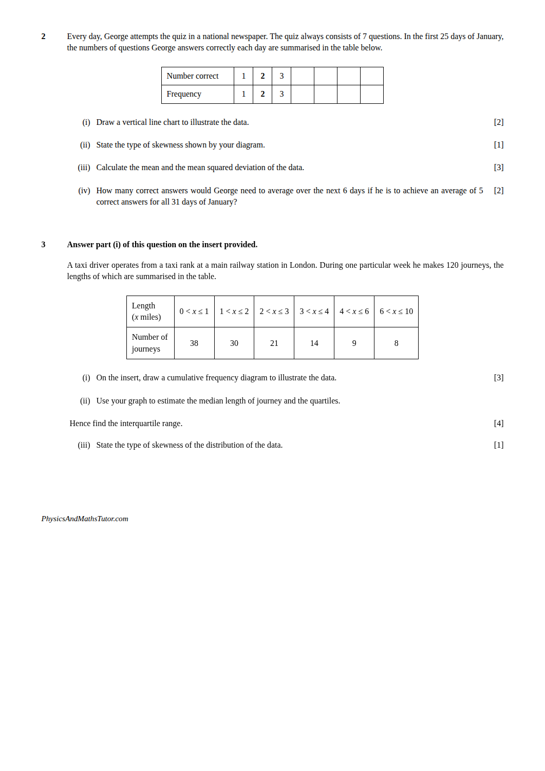2
Every day, George attempts the quiz in a national newspaper. The quiz always consists of 7 questions. In the first 25 days of January, the numbers of questions George answers correctly each day are summarised in the table below.
| Number correct | 1 | 2 | 3 | | | | |
| Frequency | 1 | 2 | 3 | | | | |
(i) Draw a vertical line chart to illustrate the data. [2]
(ii) State the type of skewness shown by your diagram. [1]
(iii) Calculate the mean and the mean squared deviation of the data. [3]
(iv) How many correct answers would George need to average over the next 6 days if he is to achieve an average of 5 correct answers for all 31 days of January? [2]
3
Answer part (i) of this question on the insert provided.
A taxi driver operates from a taxi rank at a main railway station in London. During one particular week he makes 120 journeys, the lengths of which are summarised in the table.
| Length ( x miles) | 0 < x ≤ 1 | 1 < x ≤ 2 | 2 < x ≤ 3 | 3 < x ≤ 4 | 4 < x ≤ 6 | 6 < x ≤ 10 |
| Number of journeys | 38 | 30 | 21 | 14 | 9 | 8 |
(i) On the insert, draw a cumulative frequency diagram to illustrate the data. [3]
(ii) Use your graph to estimate the median length of journey and the quartiles.
Hence find the interquartile range. [4]
(iii) State the type of skewness of the distribution of the data. [1]
PhysicsAndMathsTutor.com